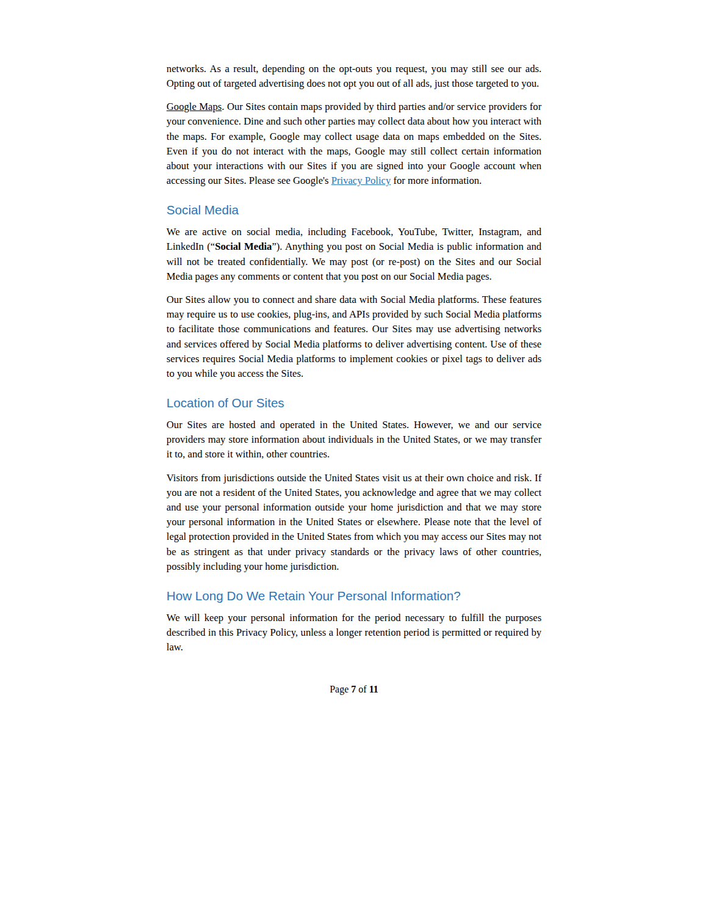networks. As a result, depending on the opt-outs you request, you may still see our ads. Opting out of targeted advertising does not opt you out of all ads, just those targeted to you.
Google Maps. Our Sites contain maps provided by third parties and/or service providers for your convenience. Dine and such other parties may collect data about how you interact with the maps. For example, Google may collect usage data on maps embedded on the Sites. Even if you do not interact with the maps, Google may still collect certain information about your interactions with our Sites if you are signed into your Google account when accessing our Sites. Please see Google's Privacy Policy for more information.
Social Media
We are active on social media, including Facebook, YouTube, Twitter, Instagram, and LinkedIn (“Social Media”). Anything you post on Social Media is public information and will not be treated confidentially. We may post (or re-post) on the Sites and our Social Media pages any comments or content that you post on our Social Media pages.
Our Sites allow you to connect and share data with Social Media platforms. These features may require us to use cookies, plug-ins, and APIs provided by such Social Media platforms to facilitate those communications and features. Our Sites may use advertising networks and services offered by Social Media platforms to deliver advertising content. Use of these services requires Social Media platforms to implement cookies or pixel tags to deliver ads to you while you access the Sites.
Location of Our Sites
Our Sites are hosted and operated in the United States. However, we and our service providers may store information about individuals in the United States, or we may transfer it to, and store it within, other countries.
Visitors from jurisdictions outside the United States visit us at their own choice and risk. If you are not a resident of the United States, you acknowledge and agree that we may collect and use your personal information outside your home jurisdiction and that we may store your personal information in the United States or elsewhere. Please note that the level of legal protection provided in the United States from which you may access our Sites may not be as stringent as that under privacy standards or the privacy laws of other countries, possibly including your home jurisdiction.
How Long Do We Retain Your Personal Information?
We will keep your personal information for the period necessary to fulfill the purposes described in this Privacy Policy, unless a longer retention period is permitted or required by law.
Page 7 of 11